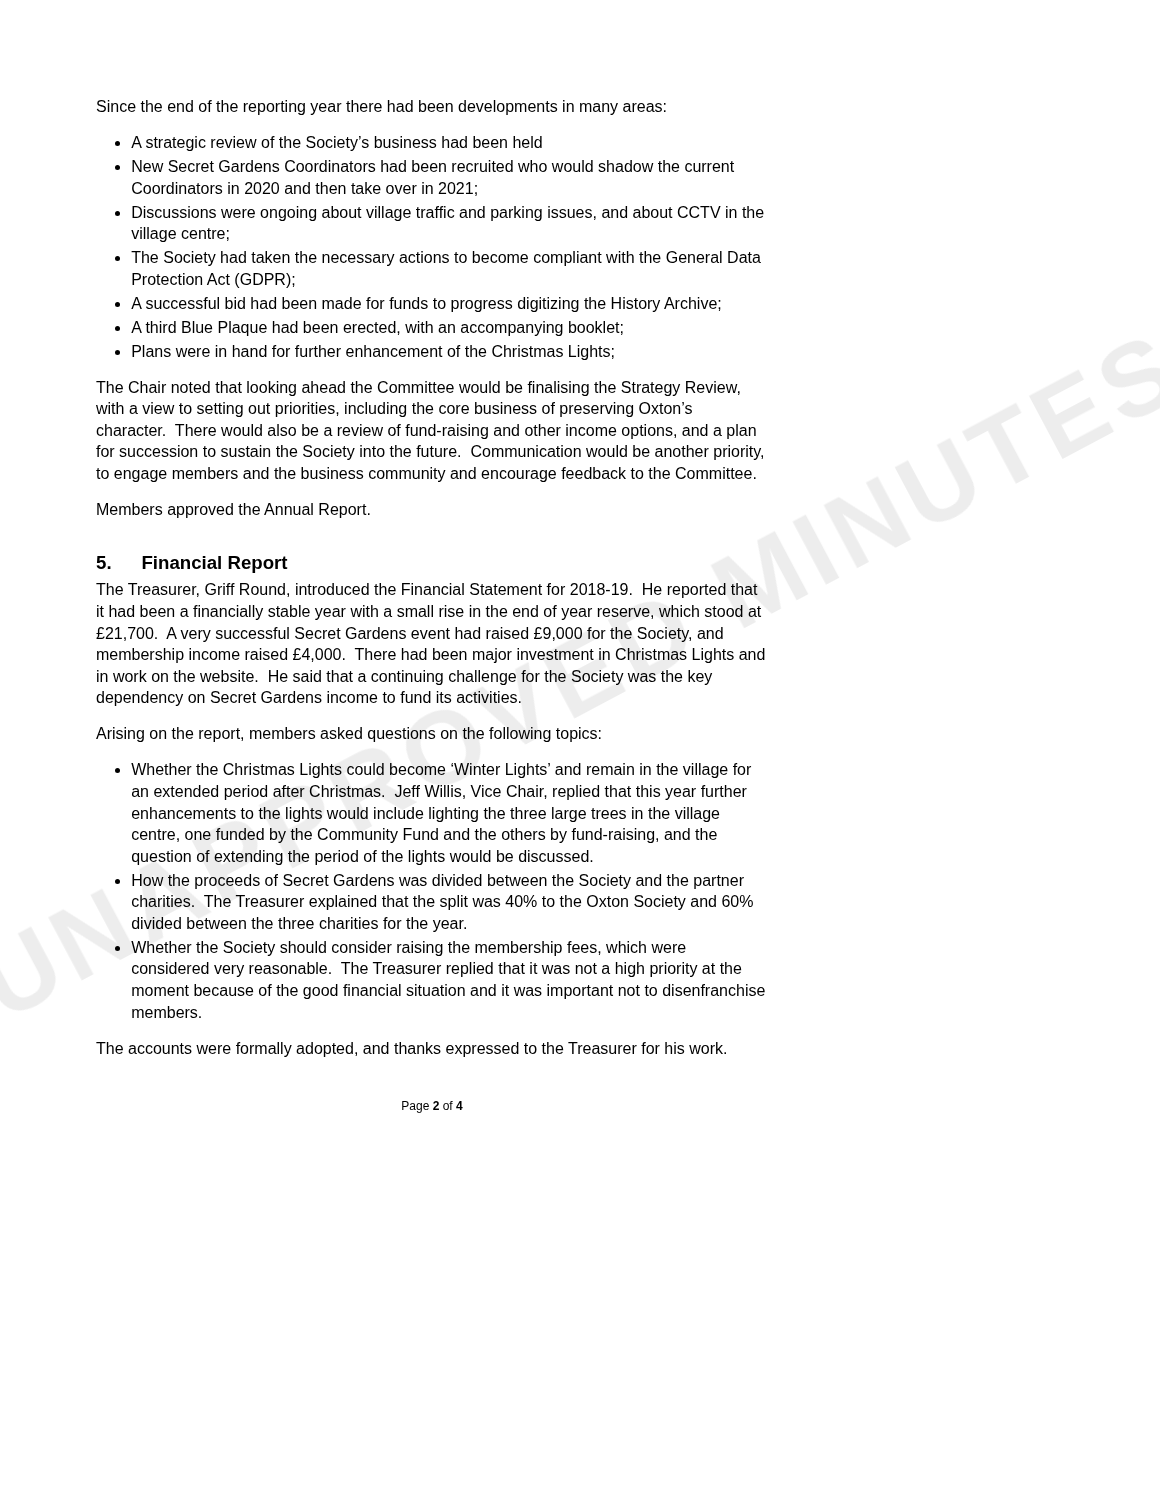UNAPPROVED MINUTES
Since the end of the reporting year there had been developments in many areas:
A strategic review of the Society’s business had been held
New Secret Gardens Coordinators had been recruited who would shadow the current Coordinators in 2020 and then take over in 2021;
Discussions were ongoing about village traffic and parking issues, and about CCTV in the village centre;
The Society had taken the necessary actions to become compliant with the General Data Protection Act (GDPR);
A successful bid had been made for funds to progress digitizing the History Archive;
A third Blue Plaque had been erected, with an accompanying booklet;
Plans were in hand for further enhancement of the Christmas Lights;
The Chair noted that looking ahead the Committee would be finalising the Strategy Review, with a view to setting out priorities, including the core business of preserving Oxton’s character. There would also be a review of fund-raising and other income options, and a plan for succession to sustain the Society into the future. Communication would be another priority, to engage members and the business community and encourage feedback to the Committee.
Members approved the Annual Report.
5. Financial Report
The Treasurer, Griff Round, introduced the Financial Statement for 2018-19. He reported that it had been a financially stable year with a small rise in the end of year reserve, which stood at £21,700. A very successful Secret Gardens event had raised £9,000 for the Society, and membership income raised £4,000. There had been major investment in Christmas Lights and in work on the website. He said that a continuing challenge for the Society was the key dependency on Secret Gardens income to fund its activities.
Arising on the report, members asked questions on the following topics:
Whether the Christmas Lights could become ‘Winter Lights’ and remain in the village for an extended period after Christmas. Jeff Willis, Vice Chair, replied that this year further enhancements to the lights would include lighting the three large trees in the village centre, one funded by the Community Fund and the others by fund-raising, and the question of extending the period of the lights would be discussed.
How the proceeds of Secret Gardens was divided between the Society and the partner charities. The Treasurer explained that the split was 40% to the Oxton Society and 60% divided between the three charities for the year.
Whether the Society should consider raising the membership fees, which were considered very reasonable. The Treasurer replied that it was not a high priority at the moment because of the good financial situation and it was important not to disenfranchise members.
The accounts were formally adopted, and thanks expressed to the Treasurer for his work.
Page 2 of 4